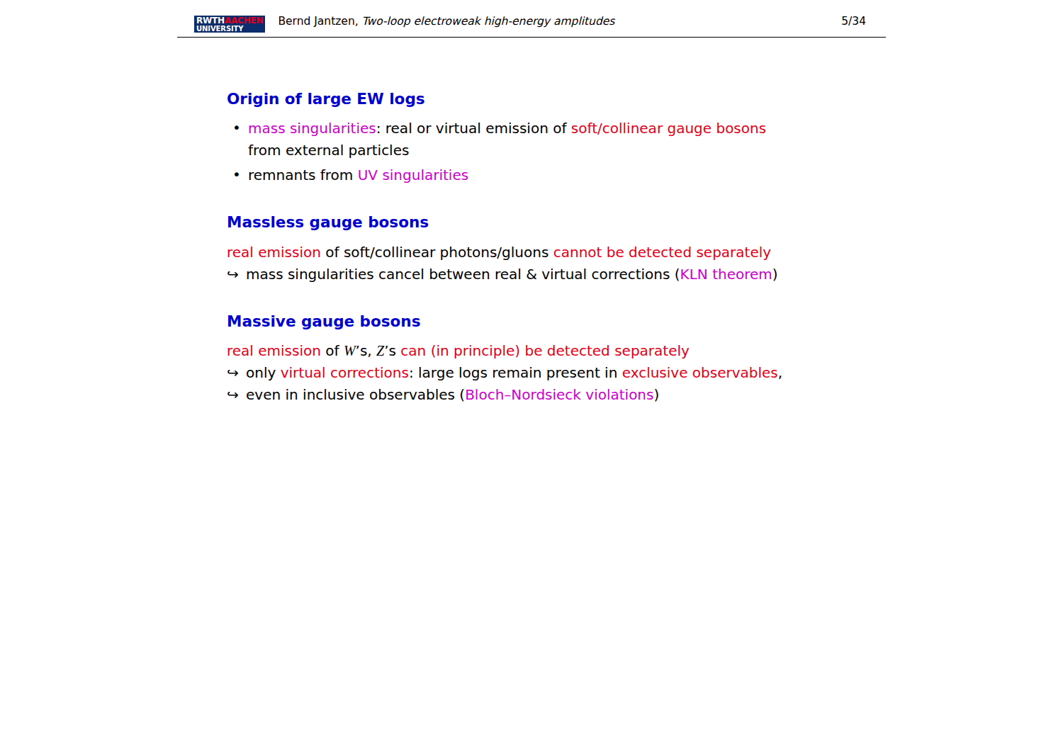RWTHAACHEN UNIVERSITY
Bernd Jantzen, Two-loop electroweak high-energy amplitudes
5/34
Origin of large EW logs
mass singularities: real or virtual emission of soft/collinear gauge bosons
from external particles
remnants from UV singularities
Massless gauge bosons
real emission of soft/collinear photons/gluons cannot be detected separately
↪mass singularities cancel between real & virtual corrections (KLN theorem)
Massive gauge bosons
real emission of W’s, Z’s can (in principle) be detected separately
↪only virtual corrections: large logs remain present in exclusive observables,
↪even in inclusive observables (Bloch–Nordsieck violations)